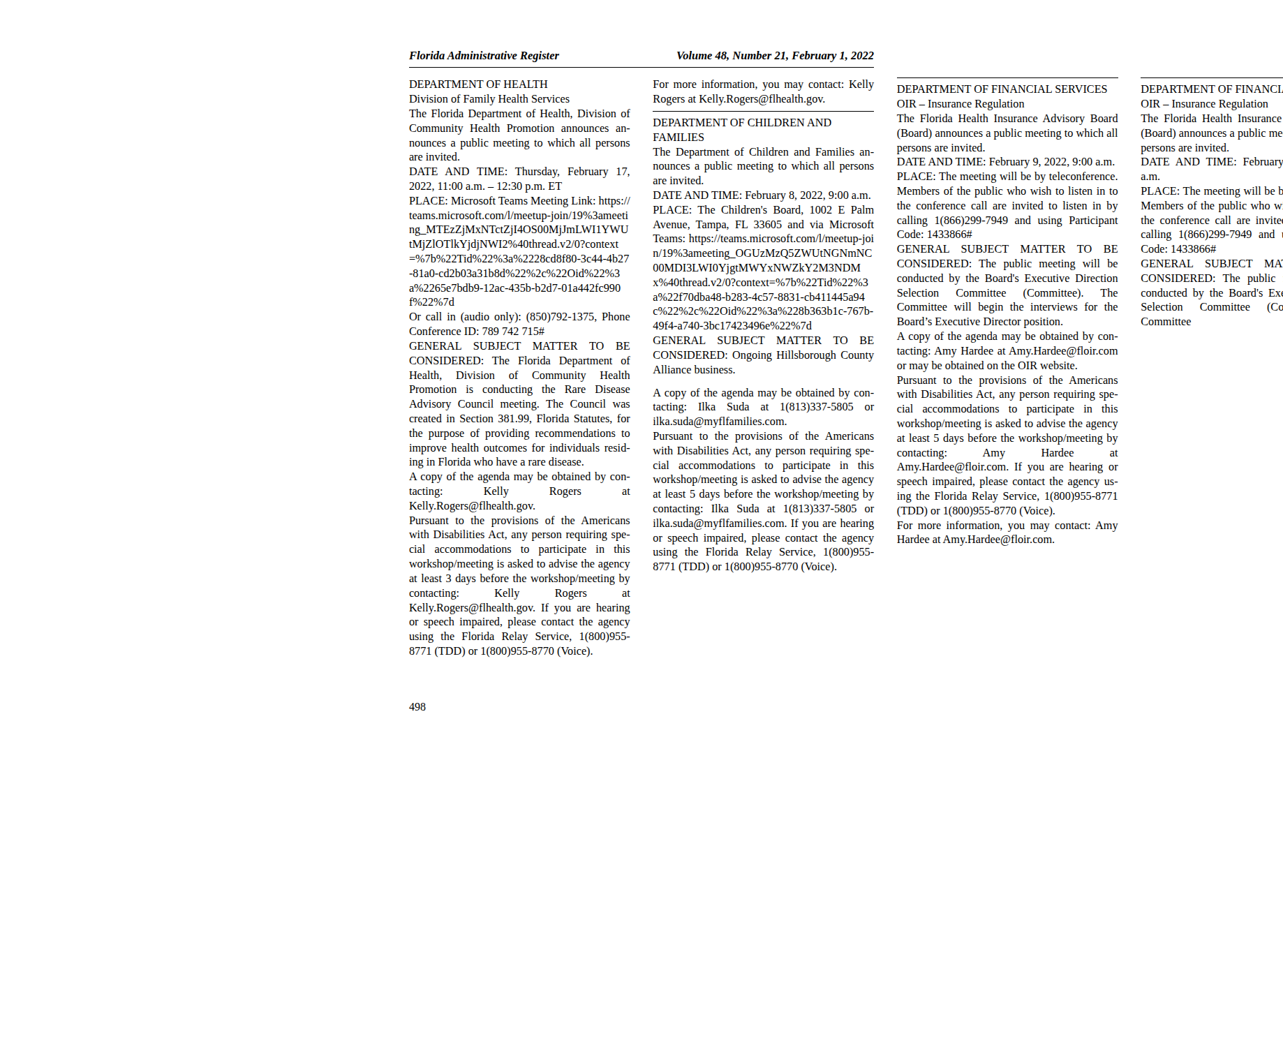Florida Administrative Register
Volume 48, Number 21, February 1, 2022
DEPARTMENT OF HEALTH
Division of Family Health Services
The Florida Department of Health, Division of Community Health Promotion announces announces a public meeting to which all persons are invited.
DATE AND TIME: Thursday, February 17, 2022, 11:00 a.m. – 12:30 p.m. ET
PLACE: Microsoft Teams Meeting Link: https://teams.microsoft.com/l/meetup-join/19%3ameeting_MTEzZjMxNTctZjI4OS00MjJmLWI1YWUtMjZlOTlkYjdjNWI2%40thread.v2/0?context=%7b%22Tid%22%3a%2228cd8f80-3c44-4b27-81a0-cd2b03a31b8d%22%2c%22Oid%22%3a%2265e7bdb9-12ac-435b-b2d7-01a442fc990f%22%7d
Or call in (audio only): (850)792-1375, Phone Conference ID: 789 742 715#
GENERAL SUBJECT MATTER TO BE CONSIDERED: The Florida Department of Health, Division of Community Health Promotion is conducting the Rare Disease Advisory Council meeting. The Council was created in Section 381.99, Florida Statutes, for the purpose of providing recommendations to improve health outcomes for individuals residing in Florida who have a rare disease.
A copy of the agenda may be obtained by contacting: Kelly Rogers at Kelly.Rogers@flhealth.gov.
Pursuant to the provisions of the Americans with Disabilities Act, any person requiring special accommodations to participate in this workshop/meeting is asked to advise the agency at least 3 days before the workshop/meeting by contacting: Kelly Rogers at Kelly.Rogers@flhealth.gov. If you are hearing or speech impaired, please contact the agency using the Florida Relay Service, 1(800)955-8771 (TDD) or 1(800)955-8770 (Voice).
For more information, you may contact: Kelly Rogers at Kelly.Rogers@flhealth.gov.
DEPARTMENT OF CHILDREN AND FAMILIES
The Department of Children and Families announces a public meeting to which all persons are invited.
DATE AND TIME: February 8, 2022, 9:00 a.m.
PLACE: The Children's Board, 1002 E Palm Avenue, Tampa, FL 33605 and via Microsoft Teams: https://teams.microsoft.com/l/meetup-join/19%3ameeting_OGUzMzQ5ZWUtNGNmNC00MDI3LWI0YjgtMWYxNWZkY2M3NDMx%40thread.v2/0?context=%7b%22Tid%22%3a%22f70dba48-b283-4c57-8831-cb411445a94c%22%2c%22Oid%22%3a%228b363b1c-767b-49f4-a740-3bc17423496e%22%7d
GENERAL SUBJECT MATTER TO BE CONSIDERED: Ongoing Hillsborough County Alliance business.
A copy of the agenda may be obtained by contacting: Ilka Suda at 1(813)337-5805 or ilka.suda@myflfamilies.com.
Pursuant to the provisions of the Americans with Disabilities Act, any person requiring special accommodations to participate in this workshop/meeting is asked to advise the agency at least 5 days before the workshop/meeting by contacting: Ilka Suda at 1(813)337-5805 or ilka.suda@myflfamilies.com. If you are hearing or speech impaired, please contact the agency using the Florida Relay Service, 1(800)955-8771 (TDD) or 1(800)955-8770 (Voice).
DEPARTMENT OF FINANCIAL SERVICES
OIR – Insurance Regulation
The Florida Health Insurance Advisory Board (Board) announces a public meeting to which all persons are invited.
DATE AND TIME: February 9, 2022, 9:00 a.m.
PLACE: The meeting will be by teleconference. Members of the public who wish to listen in to the conference call are invited to listen in by calling 1(866)299-7949 and using Participant Code: 1433866#
GENERAL SUBJECT MATTER TO BE CONSIDERED: The public meeting will be conducted by the Board's Executive Direction Selection Committee (Committee). The Committee will begin the interviews for the Board’s Executive Director position.
A copy of the agenda may be obtained by contacting: Amy Hardee at Amy.Hardee@floir.com or may be obtained on the OIR website.
Pursuant to the provisions of the Americans with Disabilities Act, any person requiring special accommodations to participate in this workshop/meeting is asked to advise the agency at least 5 days before the workshop/meeting by contacting: Amy Hardee at Amy.Hardee@floir.com. If you are hearing or speech impaired, please contact the agency using the Florida Relay Service, 1(800)955-8771 (TDD) or 1(800)955-8770 (Voice).
For more information, you may contact: Amy Hardee at Amy.Hardee@floir.com.
DEPARTMENT OF FINANCIAL SERVICES
OIR – Insurance Regulation
The Florida Health Insurance Advisory Board (Board) announces a public meeting to which all persons are invited.
DATE AND TIME: February 11, 2022, 9:00 a.m.
PLACE: The meeting will be by teleconference. Members of the public who wish to listen in to the conference call are invited to listen in by calling 1(866)299-7949 and using Participant Code: 1433866#
GENERAL SUBJECT MATTER TO BE CONSIDERED: The public meeting will be conducted by the Board's Executive Direction Selection Committee (Committee). The Committee
498